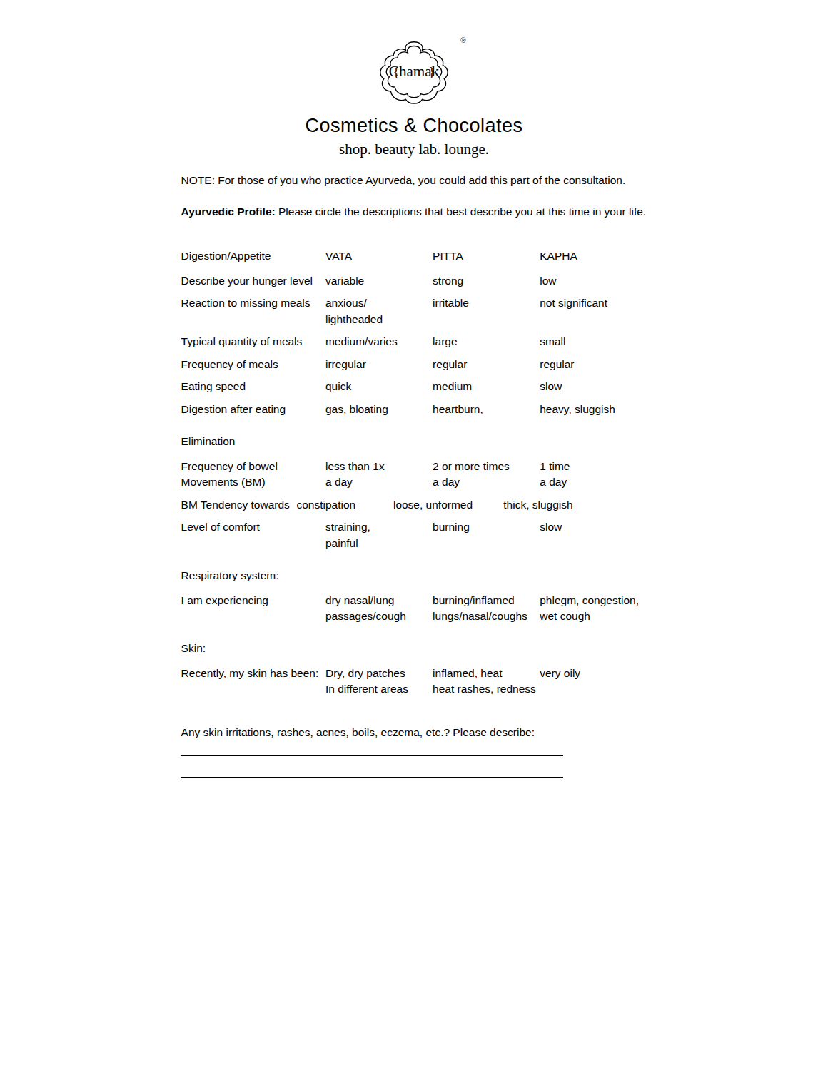® Chamak { }
Cosmetics & Chocolates
shop. beauty lab. lounge.
NOTE: For those of you who practice Ayurveda, you could add this part of the consultation.
Ayurvedic Profile: Please circle the descriptions that best describe you at this time in your life.
| Digestion/Appetite | VATA | PITTA | KAPHA |
| --- | --- | --- | --- |
| Describe your hunger level | variable | strong | low |
| Reaction to missing meals | anxious/ lightheaded | irritable | not significant |
| Typical quantity of meals | medium/varies | large | small |
| Frequency of meals | irregular | regular | regular |
| Eating speed | quick | medium | slow |
| Digestion after eating | gas, bloating | heartburn, | heavy, sluggish |
| Elimination |
| Frequency of bowel Movements (BM) | less than 1x a day | 2 or more times a day | 1 time a day |
| BM Tendency towards constipation loose, unformed thick, sluggish |
| Level of comfort | straining, painful | burning | slow |
| Respiratory system: |
| I am experiencing | dry nasal/lung passages/cough | burning/inflamed lungs/nasal/coughs | phlegm, congestion, wet cough |
| Skin: |
| Recently, my skin has been: | Dry, dry patches In different areas | inflamed, heat heat rashes, redness | very oily |
Any skin irritations, rashes, acnes, boils, eczema, etc.? Please describe: